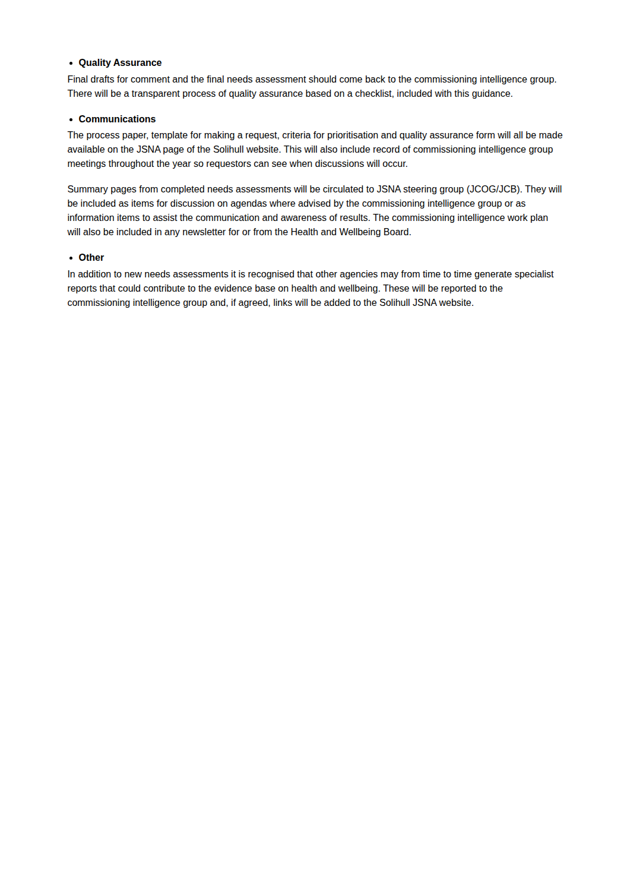Quality Assurance
Final drafts for comment and the final needs assessment should come back to the commissioning intelligence group. There will be a transparent process of quality assurance based on a checklist, included with this guidance.
Communications
The process paper, template for making a request, criteria for prioritisation and quality assurance form will all be made available on the JSNA page of the Solihull website. This will also include record of commissioning intelligence group meetings throughout the year so requestors can see when discussions will occur.
Summary pages from completed needs assessments will be circulated to JSNA steering group (JCOG/JCB). They will be included as items for discussion on agendas where advised by the commissioning intelligence group or as information items to assist the communication and awareness of results. The commissioning intelligence work plan will also be included in any newsletter for or from the Health and Wellbeing Board.
Other
In addition to new needs assessments it is recognised that other agencies may from time to time generate specialist reports that could contribute to the evidence base on health and wellbeing. These will be reported to the commissioning intelligence group and, if agreed, links will be added to the Solihull JSNA website.